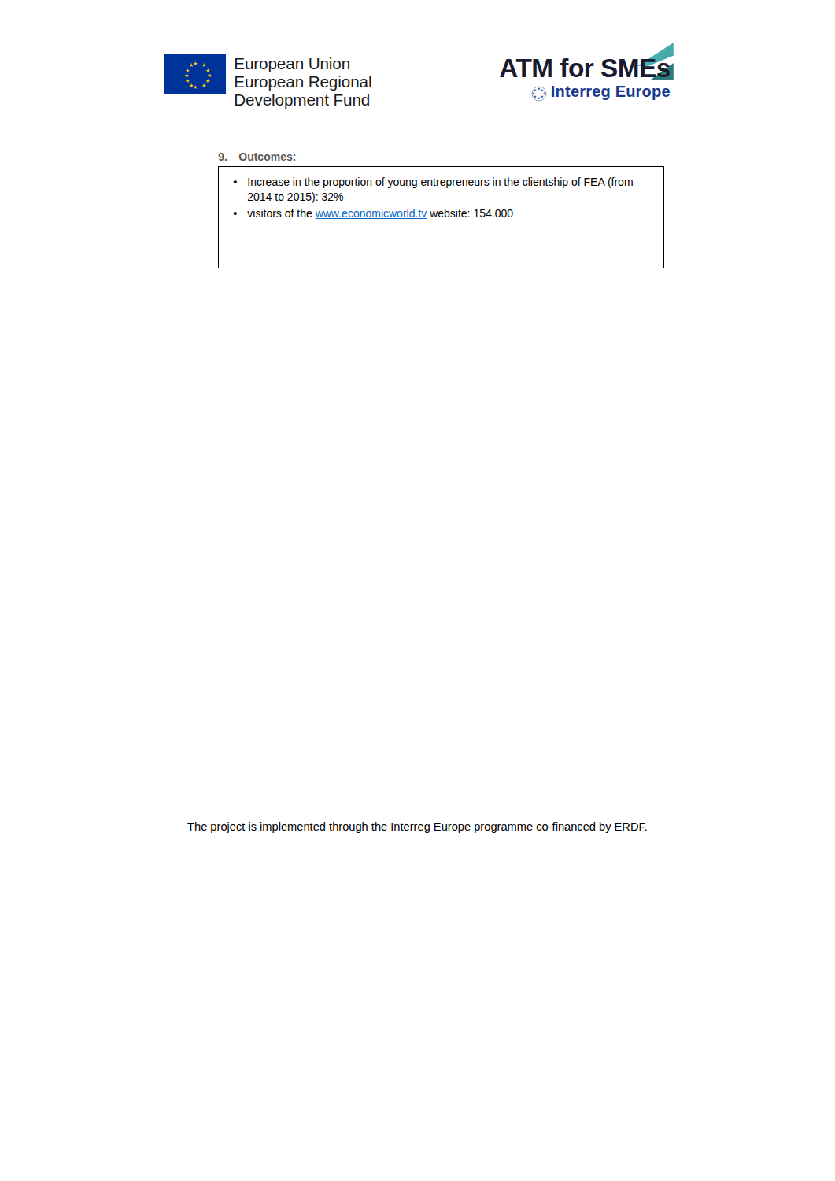★ ★ ★ ★ ★ ★ ★ ★ ★ ★ ★ ★
European Union
European Regional
Development Fund
ATM for SMEs
★ ★ ★ ★ ★ ★ ★ ★ Interreg Europe
9. Outcomes:
Increase in the proportion of young entrepreneurs in the clientship of FEA (from 2014 to 2015): 32%
visitors of the www.economicworld.tv website: 154.000
The project is implemented through the Interreg Europe programme co-financed by ERDF.